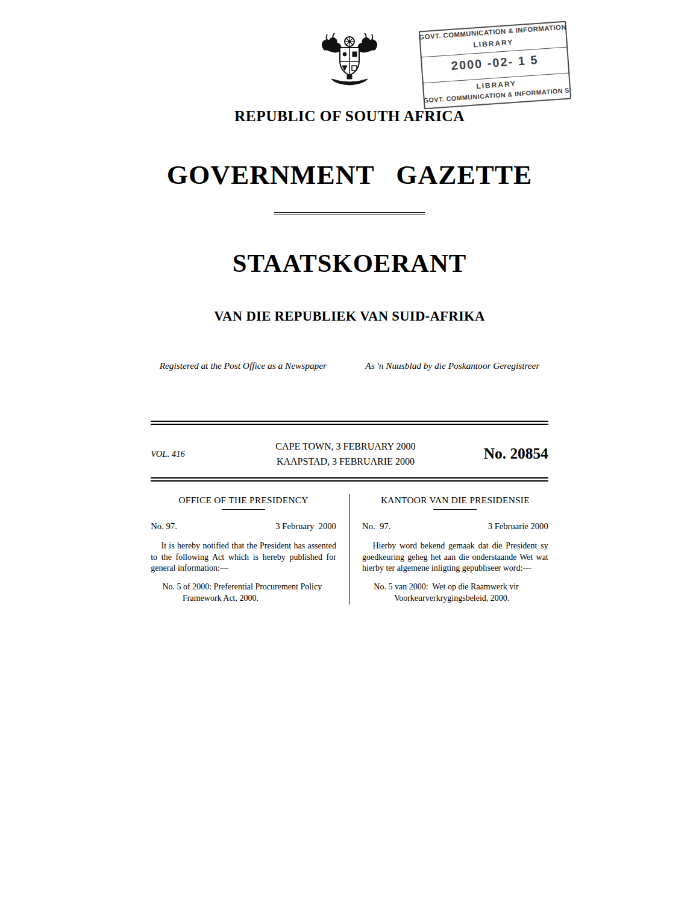GOVT. COMMUNICATION & INFORMATION SYSTEM
LIBRARY
2000 -02- 1 5
LIBRARY
GOVT. COMMUNICATION & INFORMATION SYSTEM
REPUBLIC OF SOUTH AFRICA
GOVERNMENT GAZETTE
STAATSKOERANT
VAN DIE REPUBLIEK VAN SUID-AFRIKA
Registered at the Post Office as a Newspaper
As 'n Nuusblad by die Poskantoor Geregistreer
VOL. 416
CAPE TOWN, 3 FEBRUARY 2000
KAAPSTAD, 3 FEBRUARIE 2000
No. 20854
OFFICE OF THE PRESIDENCY
No. 97. 3 February 2000
It is hereby notified that the President has assented to the following Act which is hereby published for general information:—
No. 5 of 2000: Preferential Procurement Policy Framework Act, 2000.
KANTOOR VAN DIE PRESIDENSIE
No. 97. 3 Februarie 2000
Hierby word bekend gemaak dat die President sy goedkeuring geheg het aan die onderstaande Wet wat hierby ter algemene inligting gepubliseer word:—
No. 5 van 2000: Wet op die Raamwerk vir Voorkeurverkrygingsbeleid, 2000.